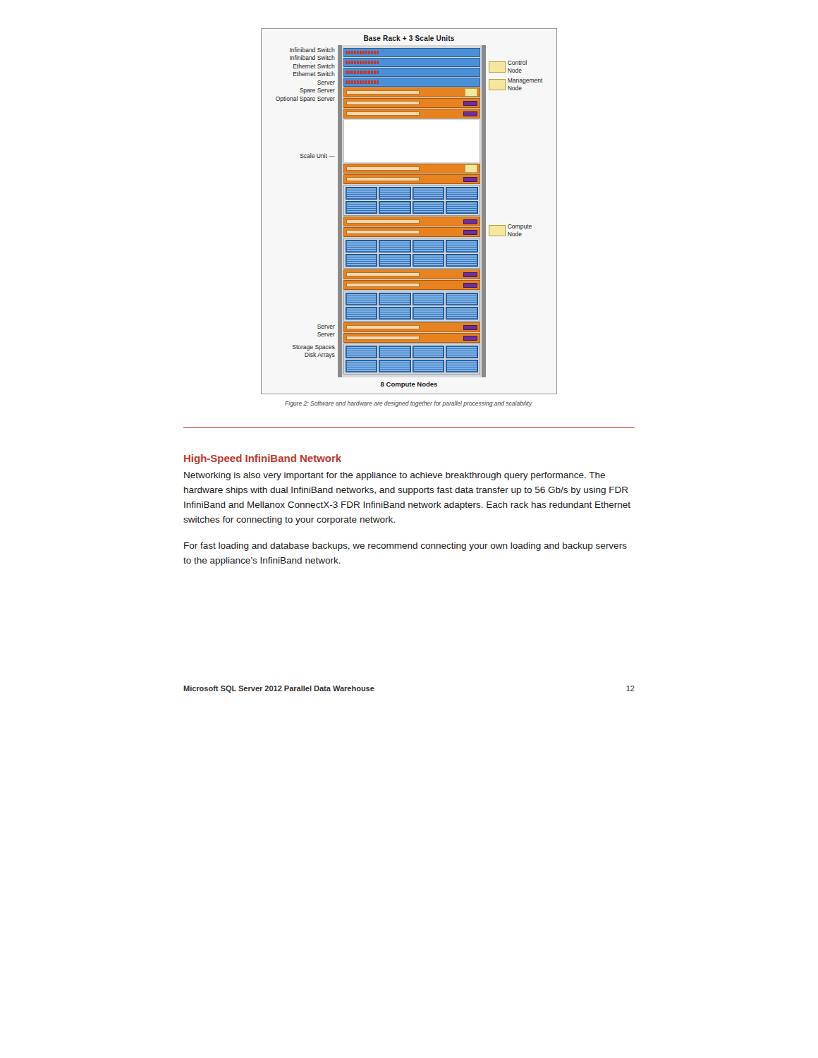Base Rack + 3 Scale Units
Infiniband Switch
Infiniband Switch
Ethernet Switch
Ethernet Switch
Server
Spare Server
Optional Spare Server
Scale Unit —
Server
Server
Storage Spaces
Disk Arrays
Control
Node
Management
Node
Compute
Node
8 Compute Nodes
Figure 2: Software and hardware are designed together for parallel processing and scalability.
High-Speed InfiniBand Network
Networking is also very important for the appliance to achieve breakthrough query performance. The hardware ships with dual InfiniBand networks, and supports fast data transfer up to 56 Gb/s by using FDR InfiniBand and Mellanox ConnectX-3 FDR InfiniBand network adapters. Each rack has redundant Ethernet switches for connecting to your corporate network.
For fast loading and database backups, we recommend connecting your own loading and backup servers to the appliance’s InfiniBand network.
Microsoft SQL Server 2012 Parallel Data Warehouse
12